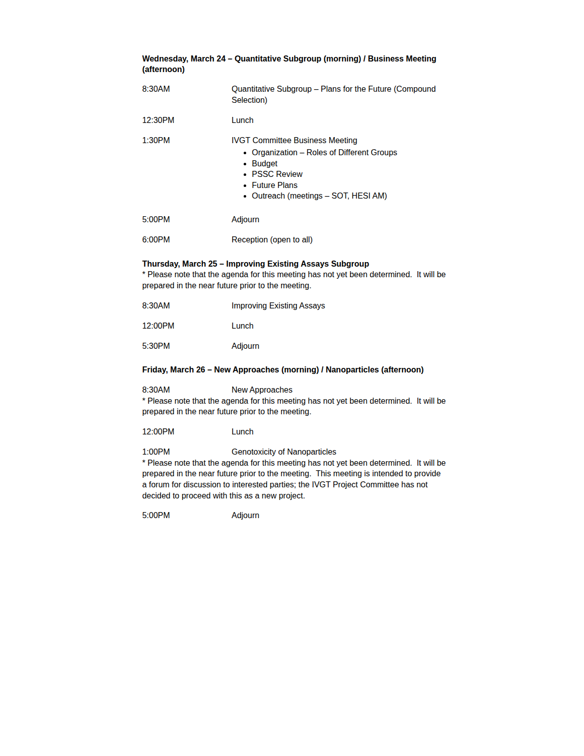Wednesday, March 24 – Quantitative Subgroup (morning) / Business Meeting (afternoon)
| 8:30AM | Quantitative Subgroup – Plans for the Future (Compound Selection) |
| 12:30PM | Lunch |
| 1:30PM | IVGT Committee Business Meeting Organization – Roles of Different Groups Budget PSSC Review Future Plans Outreach (meetings – SOT, HESI AM) |
| 5:00PM | Adjourn |
| 6:00PM | Reception (open to all) |
Thursday, March 25 – Improving Existing Assays Subgroup
* Please note that the agenda for this meeting has not yet been determined. It will be prepared in the near future prior to the meeting.
| 8:30AM | Improving Existing Assays |
| 12:00PM | Lunch |
| 5:30PM | Adjourn |
Friday, March 26 – New Approaches (morning) / Nanoparticles (afternoon)
| 8:30AM | New Approaches |
* Please note that the agenda for this meeting has not yet been determined. It will be prepared in the near future prior to the meeting.
| 12:00PM | Lunch |
| 1:00PM | Genotoxicity of Nanoparticles |
* Please note that the agenda for this meeting has not yet been determined. It will be prepared in the near future prior to the meeting. This meeting is intended to provide a forum for discussion to interested parties; the IVGT Project Committee has not decided to proceed with this as a new project.
| 5:00PM | Adjourn |